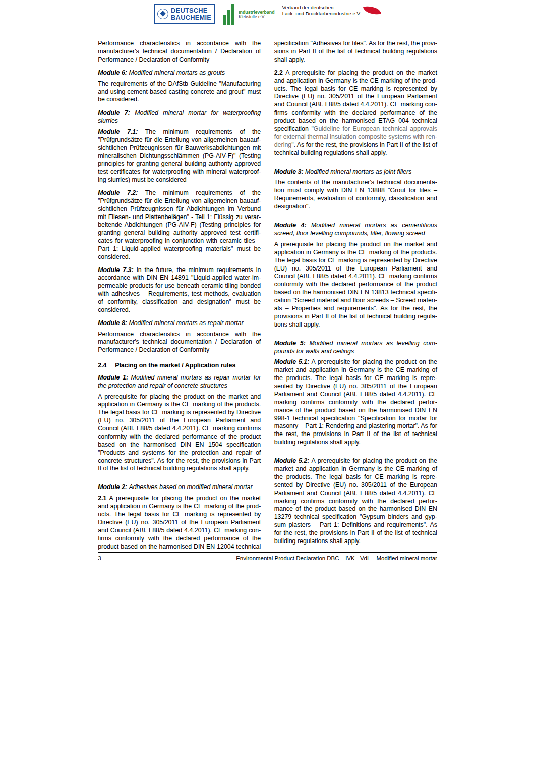DEUTSCHE
BAUCHEMIE
Industrieverband Klebstoffe e.V.
Verband der deutschen
Lack- und Druckfarbenindustrie e.V.
Performance characteristics in accordance with the manufacturer's technical documentation / Declaration of Performance / Declaration of Conformity
Module 6: Modified mineral mortars as grouts
The requirements of the DAfStb Guideline "Manufacturing and using cement-based casting concrete and grout" must be considered.
Module 7: Modified mineral mortar for waterproofing slurries
Module 7.1: The minimum requirements of the "Prüfgrundsätze für die Erteilung von allgemeinen bauaufsichtlichen Prüfzeugnissen für Bauwerksabdichtungen mit mineralischen Dichtungsschlämmen (PG-AIV-F)" (Testing principles for granting general building authority approved test certificates for waterproofing with mineral waterproofing slurries) must be considered
Module 7.2: The minimum requirements of the "Prüfgrundsätze für die Erteilung von allgemeinen bauaufsichtlichen Prüfzeugnissen für Abdichtungen im Verbund mit Fliesen- und Plattenbelägen" - Teil 1: Flüssig zu verarbeitende Abdichtungen (PG-AIV-F) (Testing principles for granting general building authority approved test certificates for waterproofing in conjunction with ceramic tiles – Part 1: Liquid-applied waterproofing materials" must be considered.
Module 7.3: In the future, the minimum requirements in accordance with DIN EN 14891 "Liquid-applied water-impermeable products for use beneath ceramic tiling bonded with adhesives – Requirements, test methods, evaluation of conformity, classification and designation" must be considered.
Module 8: Modified mineral mortars as repair mortar
Performance characteristics in accordance with the manufacturer's technical documentation / Declaration of Performance / Declaration of Conformity
2.4 Placing on the market / Application rules
Module 1: Modified mineral mortars as repair mortar for the protection and repair of concrete structures
A prerequisite for placing the product on the market and application in Germany is the CE marking of the products. The legal basis for CE marking is represented by Directive (EU) no. 305/2011 of the European Parliament and Council (ABl. I 88/5 dated 4.4.2011). CE marking confirms conformity with the declared performance of the product based on the harmonised DIN EN 1504 specification "Products and systems for the protection and repair of concrete structures". As for the rest, the provisions in Part II of the list of technical building regulations shall apply.
Module 2: Adhesives based on modified mineral mortar
2.1 A prerequisite for placing the product on the market and application in Germany is the CE marking of the products. The legal basis for CE marking is represented by Directive (EU) no. 305/2011 of the European Parliament and Council (ABl. I 88/5 dated 4.4.2011). CE marking confirms conformity with the declared performance of the product based on the harmonised DIN EN 12004 technical specification "Adhesives for tiles". As for the rest, the provisions in Part II of the list of technical building regulations shall apply.
2.2 A prerequisite for placing the product on the market and application in Germany is the CE marking of the products. The legal basis for CE marking is represented by Directive (EU) no. 305/2011 of the European Parliament and Council (ABl. I 88/5 dated 4.4.2011). CE marking confirms conformity with the declared performance of the product based on the harmonised ETAG 004 technical specification "Guideline for European technical approvals for external thermal insulation composite systems with rendering". As for the rest, the provisions in Part II of the list of technical building regulations shall apply.
Module 3: Modified mineral mortars as joint fillers
The contents of the manufacturer's technical documentation must comply with DIN EN 13888 "Grout for tiles – Requirements, evaluation of conformity, classification and designation".
Module 4: Modified mineral mortars as cementitious screed, floor levelling compounds, filler, flowing screed
A prerequisite for placing the product on the market and application in Germany is the CE marking of the products. The legal basis for CE marking is represented by Directive (EU) no. 305/2011 of the European Parliament and Council (ABl. I 88/5 dated 4.4.2011). CE marking confirms conformity with the declared performance of the product based on the harmonised DIN EN 13813 technical specification "Screed material and floor screeds – Screed materials – Properties and requirements". As for the rest, the provisions in Part II of the list of technical building regulations shall apply.
Module 5: Modified mineral mortars as levelling compounds for walls and ceilings
Module 5.1: A prerequisite for placing the product on the market and application in Germany is the CE marking of the products. The legal basis for CE marking is represented by Directive (EU) no. 305/2011 of the European Parliament and Council (ABl. I 88/5 dated 4.4.2011). CE marking confirms conformity with the declared performance of the product based on the harmonised DIN EN 998-1 technical specification "Specification for mortar for masonry – Part 1: Rendering and plastering mortar". As for the rest, the provisions in Part II of the list of technical building regulations shall apply.
Module 5.2: A prerequisite for placing the product on the market and application in Germany is the CE marking of the products. The legal basis for CE marking is represented by Directive (EU) no. 305/2011 of the European Parliament and Council (ABl. I 88/5 dated 4.4.2011). CE marking confirms conformity with the declared performance of the product based on the harmonised DIN EN 13279 technical specification "Gypsum binders and gypsum plasters – Part 1: Definitions and requirements". As for the rest, the provisions in Part II of the list of technical building regulations shall apply.
3
Environmental Product Declaration DBC – IVK - VdL – Modified mineral mortar